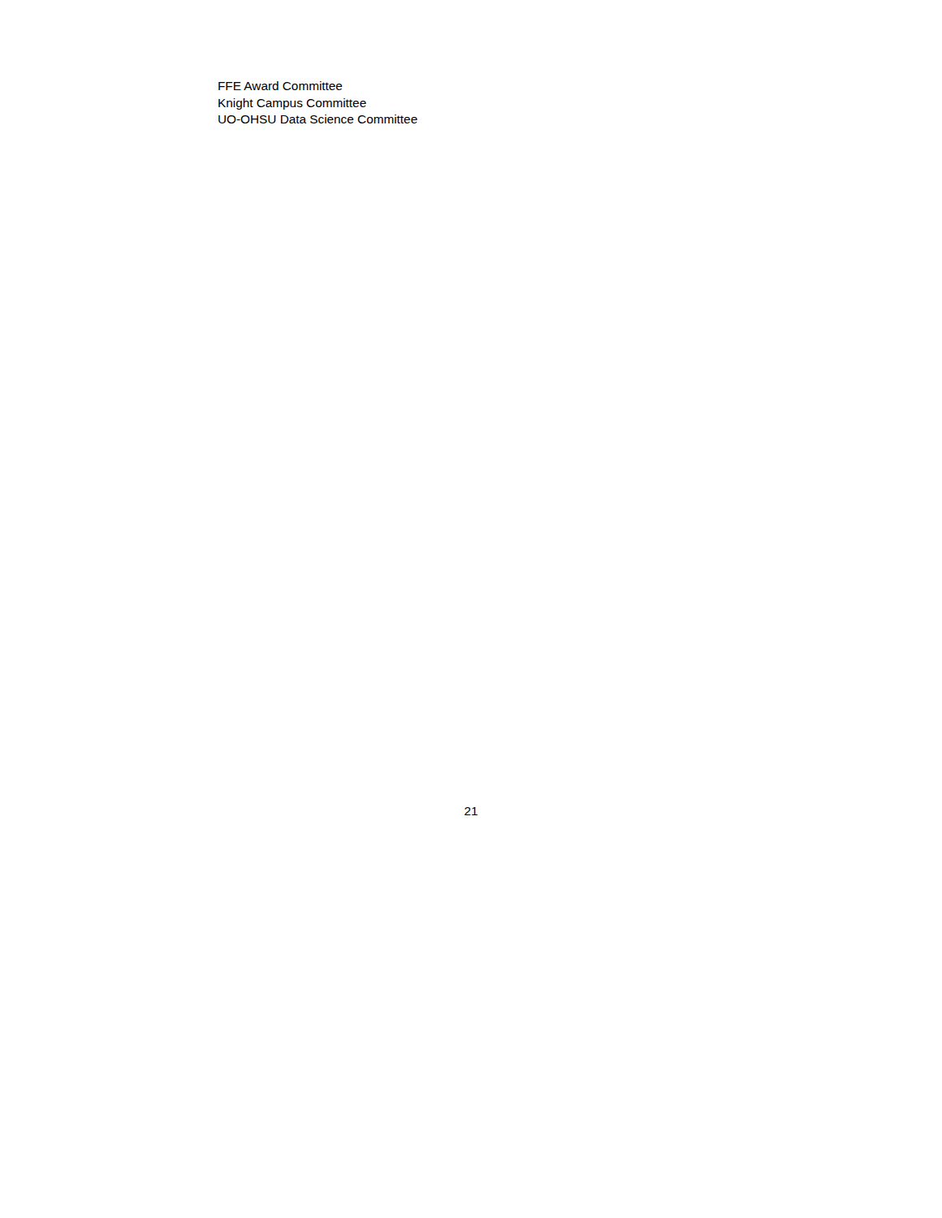FFE Award Committee
Knight Campus Committee
UO-OHSU Data Science Committee
21